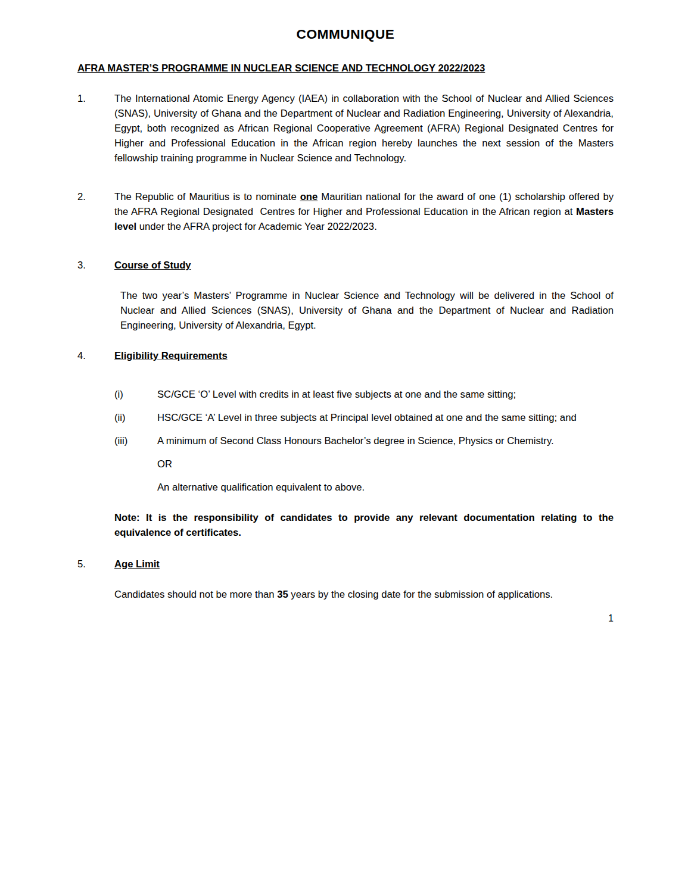COMMUNIQUE
AFRA MASTER’S PROGRAMME IN NUCLEAR SCIENCE AND TECHNOLOGY 2022/2023
1.
The International Atomic Energy Agency (IAEA) in collaboration with the School of Nuclear and Allied Sciences (SNAS), University of Ghana and the Department of Nuclear and Radiation Engineering, University of Alexandria, Egypt, both recognized as African Regional Cooperative Agreement (AFRA) Regional Designated Centres for Higher and Professional Education in the African region hereby launches the next session of the Masters fellowship training programme in Nuclear Science and Technology.
2.
The Republic of Mauritius is to nominate one Mauritian national for the award of one (1) scholarship offered by the AFRA Regional Designated Centres for Higher and Professional Education in the African region at Masters level under the AFRA project for Academic Year 2022/2023.
3.
Course of Study
The two year’s Masters’ Programme in Nuclear Science and Technology will be delivered in the School of Nuclear and Allied Sciences (SNAS), University of Ghana and the Department of Nuclear and Radiation Engineering, University of Alexandria, Egypt.
4.
Eligibility Requirements
(i) SC/GCE ‘O’ Level with credits in at least five subjects at one and the same sitting;
(ii) HSC/GCE ‘A’ Level in three subjects at Principal level obtained at one and the same sitting; and
(iii) A minimum of Second Class Honours Bachelor’s degree in Science, Physics or Chemistry.
OR
An alternative qualification equivalent to above.
Note: It is the responsibility of candidates to provide any relevant documentation relating to the equivalence of certificates.
5.
Age Limit
Candidates should not be more than 35 years by the closing date for the submission of applications.
1